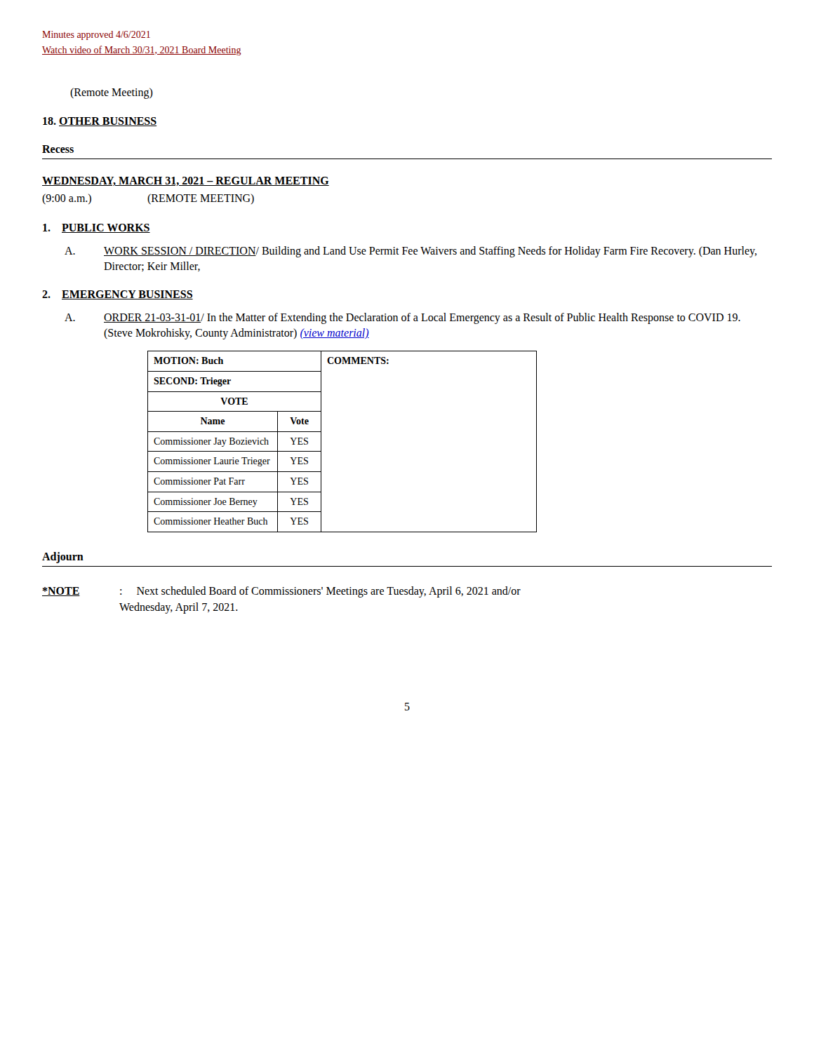Minutes approved 4/6/2021
Watch video of March 30/31, 2021 Board Meeting
(Remote Meeting)
18. OTHER BUSINESS
Recess
WEDNESDAY, MARCH 31, 2021 – REGULAR MEETING
(9:00 a.m.)(REMOTE MEETING)
1. PUBLIC WORKS
A. WORK SESSION / DIRECTION/ Building and Land Use Permit Fee Waivers and Staffing Needs for Holiday Farm Fire Recovery. (Dan Hurley, Director; Keir Miller,
2. EMERGENCY BUSINESS
A. ORDER 21-03-31-01/ In the Matter of Extending the Declaration of a Local Emergency as a Result of Public Health Response to COVID 19. (Steve Mokrohisky, County Administrator) (view material)
| MOTION: Buch | COMMENTS: |
| SECOND: Trieger |
| VOTE |
| / Name / Vote / / Commissioner Jay Bozievich / YES / / Commissioner Laurie Trieger / YES / / Commissioner Pat Farr / YES / / Commissioner Joe Berney / YES / / Commissioner Heather Buch / YES / |
Adjourn
*NOTE: Next scheduled Board of Commissioners' Meetings are Tuesday, April 6, 2021 and/or Wednesday, April 7, 2021.
5